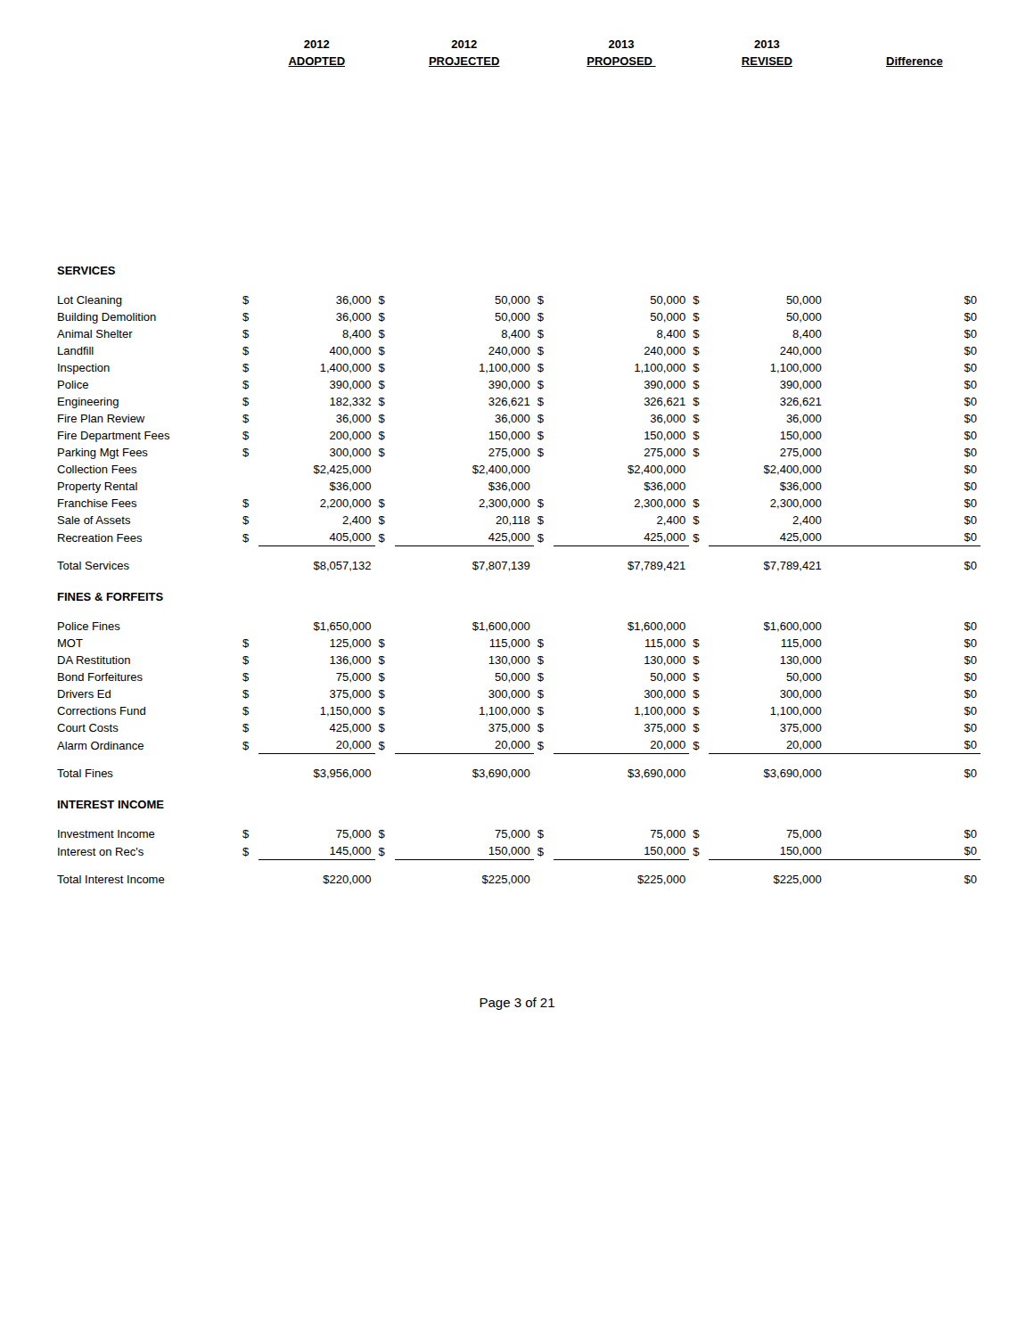| | | 2012 | | 2012 | | 2013 | | 2013 | |
| | | ADOPTED | | PROJECTED | | PROPOSED | | REVISED | Difference |
| SERVICES | |
| Lot Cleaning | $ | 36,000 | $ | 50,000 | $ | 50,000 | $ | 50,000 | $0 |
| Building Demolition | $ | 36,000 | $ | 50,000 | $ | 50,000 | $ | 50,000 | $0 |
| Animal Shelter | $ | 8,400 | $ | 8,400 | $ | 8,400 | $ | 8,400 | $0 |
| Landfill | $ | 400,000 | $ | 240,000 | $ | 240,000 | $ | 240,000 | $0 |
| Inspection | $ | 1,400,000 | $ | 1,100,000 | $ | 1,100,000 | $ | 1,100,000 | $0 |
| Police | $ | 390,000 | $ | 390,000 | $ | 390,000 | $ | 390,000 | $0 |
| Engineering | $ | 182,332 | $ | 326,621 | $ | 326,621 | $ | 326,621 | $0 |
| Fire Plan Review | $ | 36,000 | $ | 36,000 | $ | 36,000 | $ | 36,000 | $0 |
| Fire Department Fees | $ | 200,000 | $ | 150,000 | $ | 150,000 | $ | 150,000 | $0 |
| Parking Mgt Fees | $ | 300,000 | $ | 275,000 | $ | 275,000 | $ | 275,000 | $0 |
| Collection Fees | | $2,425,000 | | $2,400,000 | | $2,400,000 | | $2,400,000 | $0 |
| Property Rental | | $36,000 | | $36,000 | | $36,000 | | $36,000 | $0 |
| Franchise Fees | $ | 2,200,000 | $ | 2,300,000 | $ | 2,300,000 | $ | 2,300,000 | $0 |
| Sale of Assets | $ | 2,400 | $ | 20,118 | $ | 2,400 | $ | 2,400 | $0 |
| Recreation Fees | $ | 405,000 | $ | 425,000 | $ | 425,000 | $ | 425,000 | $0 |
| Total Services | | $8,057,132 | | $7,807,139 | | $7,789,421 | | $7,789,421 | $0 |
| FINES & FORFEITS | |
| Police Fines | | $1,650,000 | | $1,600,000 | | $1,600,000 | | $1,600,000 | $0 |
| MOT | $ | 125,000 | $ | 115,000 | $ | 115,000 | $ | 115,000 | $0 |
| DA Restitution | $ | 136,000 | $ | 130,000 | $ | 130,000 | $ | 130,000 | $0 |
| Bond Forfeitures | $ | 75,000 | $ | 50,000 | $ | 50,000 | $ | 50,000 | $0 |
| Drivers Ed | $ | 375,000 | $ | 300,000 | $ | 300,000 | $ | 300,000 | $0 |
| Corrections Fund | $ | 1,150,000 | $ | 1,100,000 | $ | 1,100,000 | $ | 1,100,000 | $0 |
| Court Costs | $ | 425,000 | $ | 375,000 | $ | 375,000 | $ | 375,000 | $0 |
| Alarm Ordinance | $ | 20,000 | $ | 20,000 | $ | 20,000 | $ | 20,000 | $0 |
| Total Fines | | $3,956,000 | | $3,690,000 | | $3,690,000 | | $3,690,000 | $0 |
| INTEREST INCOME | |
| Investment Income | $ | 75,000 | $ | 75,000 | $ | 75,000 | $ | 75,000 | $0 |
| Interest on Rec's | $ | 145,000 | $ | 150,000 | $ | 150,000 | $ | 150,000 | $0 |
| Total Interest Income | | $220,000 | | $225,000 | | $225,000 | | $225,000 | $0 |
Page 3 of 21